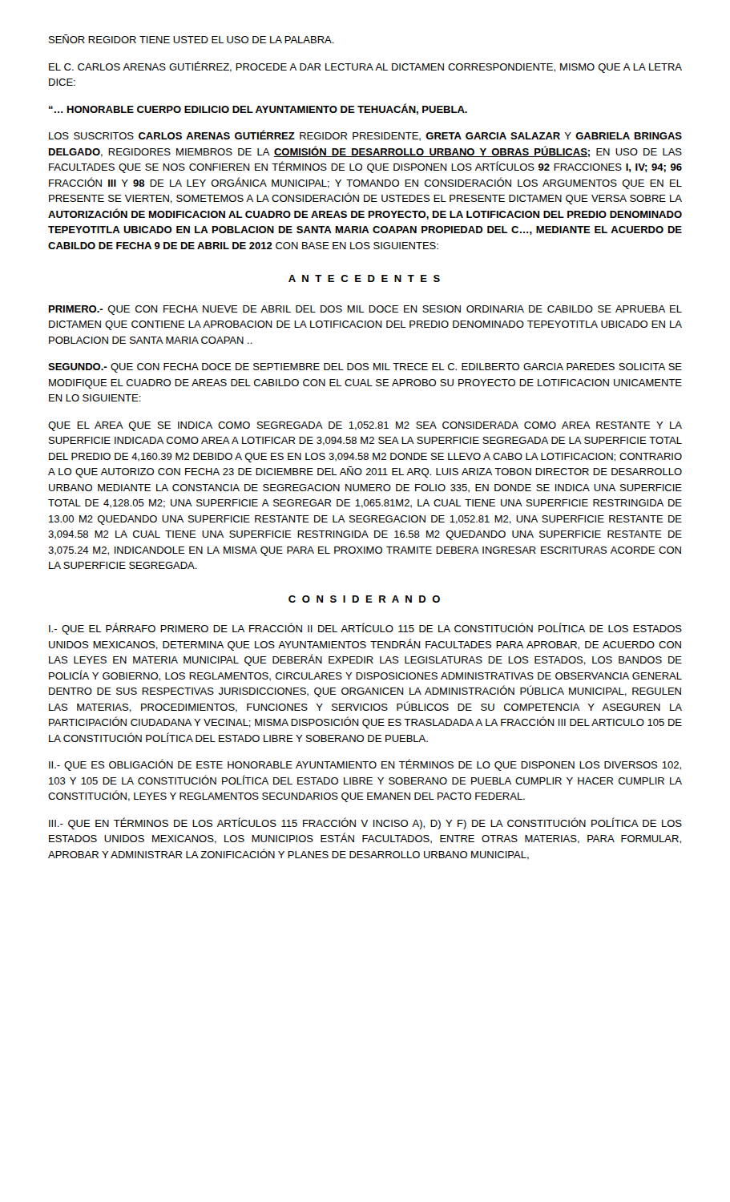SEÑOR REGIDOR TIENE USTED EL USO DE LA PALABRA.
EL C. CARLOS ARENAS GUTIÉRREZ, PROCEDE A DAR LECTURA AL DICTAMEN CORRESPONDIENTE, MISMO QUE A LA LETRA DICE:
“… HONORABLE CUERPO EDILICIO DEL AYUNTAMIENTO DE TEHUACÁN, PUEBLA.
LOS SUSCRITOS CARLOS ARENAS GUTIÉRREZ REGIDOR PRESIDENTE, GRETA GARCIA SALAZAR Y GABRIELA BRINGAS DELGADO, REGIDORES MIEMBROS DE LA COMISIÓN DE DESARROLLO URBANO Y OBRAS PÚBLICAS; EN USO DE LAS FACULTADES QUE SE NOS CONFIEREN EN TÉRMINOS DE LO QUE DISPONEN LOS ARTÍCULOS 92 FRACCIONES I, IV; 94; 96 FRACCIÓN III Y 98 DE LA LEY ORGÁNICA MUNICIPAL; Y TOMANDO EN CONSIDERACIÓN LOS ARGUMENTOS QUE EN EL PRESENTE SE VIERTEN, SOMETEMOS A LA CONSIDERACIÓN DE USTEDES EL PRESENTE DICTAMEN QUE VERSA SOBRE LA AUTORIZACIÓN DE MODIFICACION AL CUADRO DE AREAS DE PROYECTO, DE LA LOTIFICACION DEL PREDIO DENOMINADO TEPEYOTITLA UBICADO EN LA POBLACION DE SANTA MARIA COAPAN PROPIEDAD DEL C…, MEDIANTE EL ACUERDO DE CABILDO DE FECHA 9 DE DE ABRIL DE 2012 CON BASE EN LOS SIGUIENTES:
A N T E C E D E N T E S
PRIMERO.- QUE CON FECHA NUEVE DE ABRIL DEL DOS MIL DOCE EN SESION ORDINARIA DE CABILDO SE APRUEBA EL DICTAMEN QUE CONTIENE LA APROBACION DE LA LOTIFICACION DEL PREDIO DENOMINADO TEPEYOTITLA UBICADO EN LA POBLACION DE SANTA MARIA COAPAN ..
SEGUNDO.- QUE CON FECHA DOCE DE SEPTIEMBRE DEL DOS MIL TRECE EL C. EDILBERTO GARCIA PAREDES SOLICITA SE MODIFIQUE EL CUADRO DE AREAS DEL CABILDO CON EL CUAL SE APROBO SU PROYECTO DE LOTIFICACION UNICAMENTE EN LO SIGUIENTE:
QUE EL AREA QUE SE INDICA COMO SEGREGADA DE 1,052.81 M2 SEA CONSIDERADA COMO AREA RESTANTE Y LA SUPERFICIE INDICADA COMO AREA A LOTIFICAR DE 3,094.58 M2 SEA LA SUPERFICIE SEGREGADA DE LA SUPERFICIE TOTAL DEL PREDIO DE 4,160.39 M2 DEBIDO A QUE ES EN LOS 3,094.58 M2 DONDE SE LLEVO A CABO LA LOTIFICACION; CONTRARIO A LO QUE AUTORIZO CON FECHA 23 DE DICIEMBRE DEL AÑO 2011 EL ARQ. LUIS ARIZA TOBON DIRECTOR DE DESARROLLO URBANO MEDIANTE LA CONSTANCIA DE SEGREGACION NUMERO DE FOLIO 335, EN DONDE SE INDICA UNA SUPERFICIE TOTAL DE 4,128.05 M2; UNA SUPERFICIE A SEGREGAR DE 1,065.81M2, LA CUAL TIENE UNA SUPERFICIE RESTRINGIDA DE 13.00 M2 QUEDANDO UNA SUPERFICIE RESTANTE DE LA SEGREGACION DE 1,052.81 M2, UNA SUPERFICIE RESTANTE DE 3,094.58 M2 LA CUAL TIENE UNA SUPERFICIE RESTRINGIDA DE 16.58 M2 QUEDANDO UNA SUPERFICIE RESTANTE DE 3,075.24 M2, INDICANDOLE EN LA MISMA QUE PARA EL PROXIMO TRAMITE DEBERA INGRESAR ESCRITURAS ACORDE CON LA SUPERFICIE SEGREGADA.
C O N S I D E R A N D O
I.- QUE EL PÁRRAFO PRIMERO DE LA FRACCIÓN II DEL ARTÍCULO 115 DE LA CONSTITUCIÓN POLÍTICA DE LOS ESTADOS UNIDOS MEXICANOS, DETERMINA QUE LOS AYUNTAMIENTOS TENDRÁN FACULTADES PARA APROBAR, DE ACUERDO CON LAS LEYES EN MATERIA MUNICIPAL QUE DEBERÁN EXPEDIR LAS LEGISLATURAS DE LOS ESTADOS, LOS BANDOS DE POLICÍA Y GOBIERNO, LOS REGLAMENTOS, CIRCULARES Y DISPOSICIONES ADMINISTRATIVAS DE OBSERVANCIA GENERAL DENTRO DE SUS RESPECTIVAS JURISDICCIONES, QUE ORGANICEN LA ADMINISTRACIÓN PÚBLICA MUNICIPAL, REGULEN LAS MATERIAS, PROCEDIMIENTOS, FUNCIONES Y SERVICIOS PÚBLICOS DE SU COMPETENCIA Y ASEGUREN LA PARTICIPACIÓN CIUDADANA Y VECINAL; MISMA DISPOSICIÓN QUE ES TRASLADADA A LA FRACCIÓN III DEL ARTICULO 105 DE LA CONSTITUCIÓN POLÍTICA DEL ESTADO LIBRE Y SOBERANO DE PUEBLA.
II.- QUE ES OBLIGACIÓN DE ESTE HONORABLE AYUNTAMIENTO EN TÉRMINOS DE LO QUE DISPONEN LOS DIVERSOS 102, 103 Y 105 DE LA CONSTITUCIÓN POLÍTICA DEL ESTADO LIBRE Y SOBERANO DE PUEBLA CUMPLIR Y HACER CUMPLIR LA CONSTITUCIÓN, LEYES Y REGLAMENTOS SECUNDARIOS QUE EMANEN DEL PACTO FEDERAL.
III.- QUE EN TÉRMINOS DE LOS ARTÍCULOS 115 FRACCIÓN V INCISO A), D) Y F) DE LA CONSTITUCIÓN POLÍTICA DE LOS ESTADOS UNIDOS MEXICANOS, LOS MUNICIPIOS ESTÁN FACULTADOS, ENTRE OTRAS MATERIAS, PARA FORMULAR, APROBAR Y ADMINISTRAR LA ZONIFICACIÓN Y PLANES DE DESARROLLO URBANO MUNICIPAL,